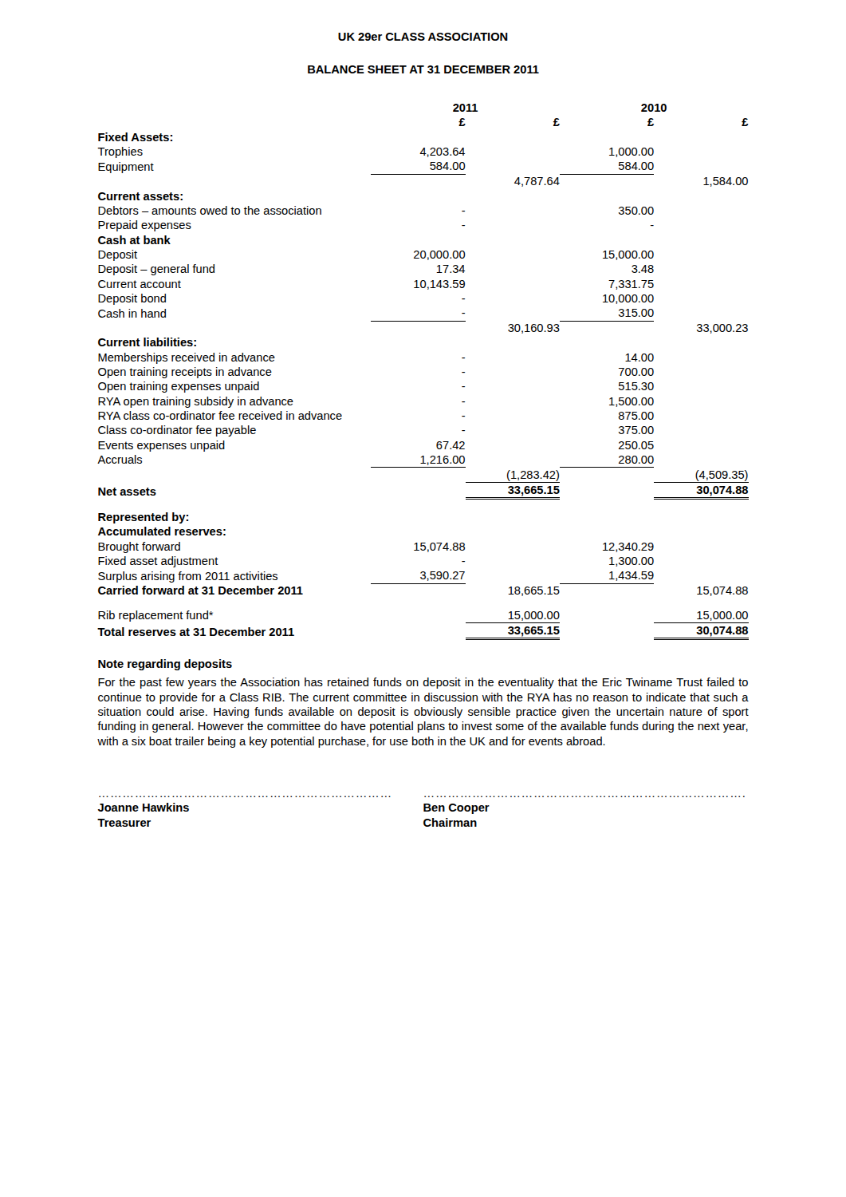UK 29er CLASS ASSOCIATION
BALANCE SHEET AT 31 DECEMBER 2011
| | 2011 | 2010 |
| --- | --- | --- |
| | £ | £ | £ | £ |
| Fixed Assets: | | | | |
| Trophies | 4,203.64 | | 1,000.00 | |
| Equipment | 584.00 | | 584.00 | |
| | | 4,787.64 | | 1,584.00 |
| Current assets: | | | | |
| Debtors – amounts owed to the association | - | | 350.00 | |
| Prepaid expenses | - | | - | |
| Cash at bank | | | | |
| Deposit | 20,000.00 | | 15,000.00 | |
| Deposit – general fund | 17.34 | | 3.48 | |
| Current account | 10,143.59 | | 7,331.75 | |
| Deposit bond | - | | 10,000.00 | |
| Cash in hand | - | | 315.00 | |
| | | 30,160.93 | | 33,000.23 |
| Current liabilities: | | | | |
| Memberships received in advance | - | | 14.00 | |
| Open training receipts in advance | - | | 700.00 | |
| Open training expenses unpaid | - | | 515.30 | |
| RYA open training subsidy in advance | - | | 1,500.00 | |
| RYA class co-ordinator fee received in advance | - | | 875.00 | |
| Class co-ordinator fee payable | - | | 375.00 | |
| Events expenses unpaid | 67.42 | | 250.05 | |
| Accruals | 1,216.00 | | 280.00 | |
| | | (1,283.42) | | (4,509.35) |
| Net assets | | 33,665.15 | | 30,074.88 |
| Represented by: | | | | |
| Accumulated reserves: | | | | |
| Brought forward | 15,074.88 | | 12,340.29 | |
| Fixed asset adjustment | - | | 1,300.00 | |
| Surplus arising from 2011 activities | 3,590.27 | | 1,434.59 | |
| Carried forward at 31 December 2011 | | 18,665.15 | | 15,074.88 |
| Rib replacement fund* | | 15,000.00 | | 15,000.00 |
| Total reserves at 31 December 2011 | | 33,665.15 | | 30,074.88 |
Note regarding deposits
For the past few years the Association has retained funds on deposit in the eventuality that the Eric Twiname Trust failed to continue to provide for a Class RIB. The current committee in discussion with the RYA has no reason to indicate that such a situation could arise. Having funds available on deposit is obviously sensible practice given the uncertain nature of sport funding in general. However the committee do have potential plans to invest some of the available funds during the next year, with a six boat trailer being a key potential purchase, for use both in the UK and for events abroad.
| ……………………………………………………………… | ……………………………………………………………………. |
| Joanne Hawkins | Ben Cooper |
| Treasurer | Chairman |